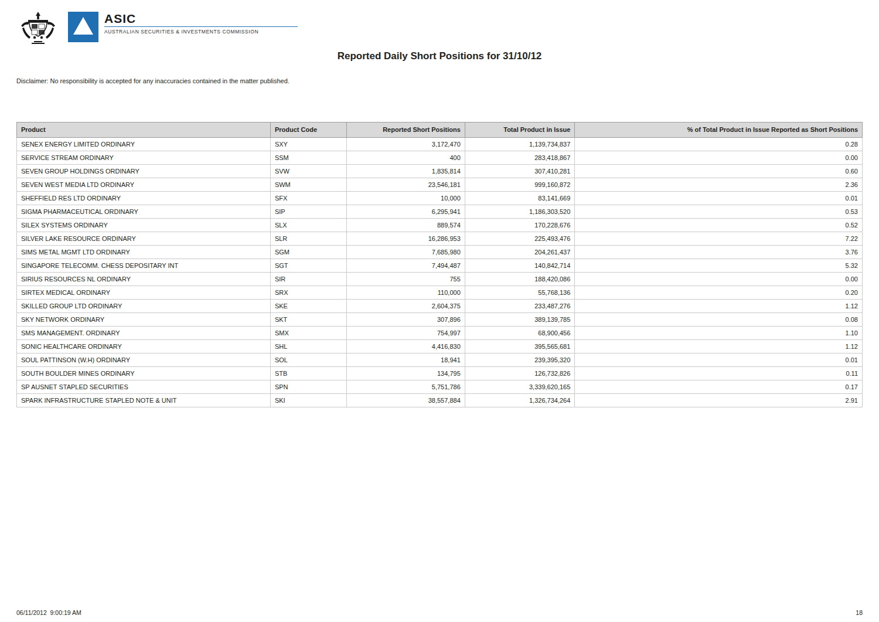ASIC
Australian Securities & Investments Commission
Reported Daily Short Positions for 31/10/12
Disclaimer: No responsibility is accepted for any inaccuracies contained in the matter published.
| Product | Product Code | Reported Short Positions | Total Product in Issue | % of Total Product in Issue Reported as Short Positions |
| --- | --- | --- | --- | --- |
| SENEX ENERGY LIMITED ORDINARY | SXY | 3,172,470 | 1,139,734,837 | 0.28 |
| SERVICE STREAM ORDINARY | SSM | 400 | 283,418,867 | 0.00 |
| SEVEN GROUP HOLDINGS ORDINARY | SVW | 1,835,814 | 307,410,281 | 0.60 |
| SEVEN WEST MEDIA LTD ORDINARY | SWM | 23,546,181 | 999,160,872 | 2.36 |
| SHEFFIELD RES LTD ORDINARY | SFX | 10,000 | 83,141,669 | 0.01 |
| SIGMA PHARMACEUTICAL ORDINARY | SIP | 6,295,941 | 1,186,303,520 | 0.53 |
| SILEX SYSTEMS ORDINARY | SLX | 889,574 | 170,228,676 | 0.52 |
| SILVER LAKE RESOURCE ORDINARY | SLR | 16,286,953 | 225,493,476 | 7.22 |
| SIMS METAL MGMT LTD ORDINARY | SGM | 7,685,980 | 204,261,437 | 3.76 |
| SINGAPORE TELECOMM. CHESS DEPOSITARY INT | SGT | 7,494,487 | 140,842,714 | 5.32 |
| SIRIUS RESOURCES NL ORDINARY | SIR | 755 | 188,420,086 | 0.00 |
| SIRTEX MEDICAL ORDINARY | SRX | 110,000 | 55,768,136 | 0.20 |
| SKILLED GROUP LTD ORDINARY | SKE | 2,604,375 | 233,487,276 | 1.12 |
| SKY NETWORK ORDINARY | SKT | 307,896 | 389,139,785 | 0.08 |
| SMS MANAGEMENT. ORDINARY | SMX | 754,997 | 68,900,456 | 1.10 |
| SONIC HEALTHCARE ORDINARY | SHL | 4,416,830 | 395,565,681 | 1.12 |
| SOUL PATTINSON (W.H) ORDINARY | SOL | 18,941 | 239,395,320 | 0.01 |
| SOUTH BOULDER MINES ORDINARY | STB | 134,795 | 126,732,826 | 0.11 |
| SP AUSNET STAPLED SECURITIES | SPN | 5,751,786 | 3,339,620,165 | 0.17 |
| SPARK INFRASTRUCTURE STAPLED NOTE & UNIT | SKI | 38,557,884 | 1,326,734,264 | 2.91 |
06/11/2012 9:00:19 AM
18